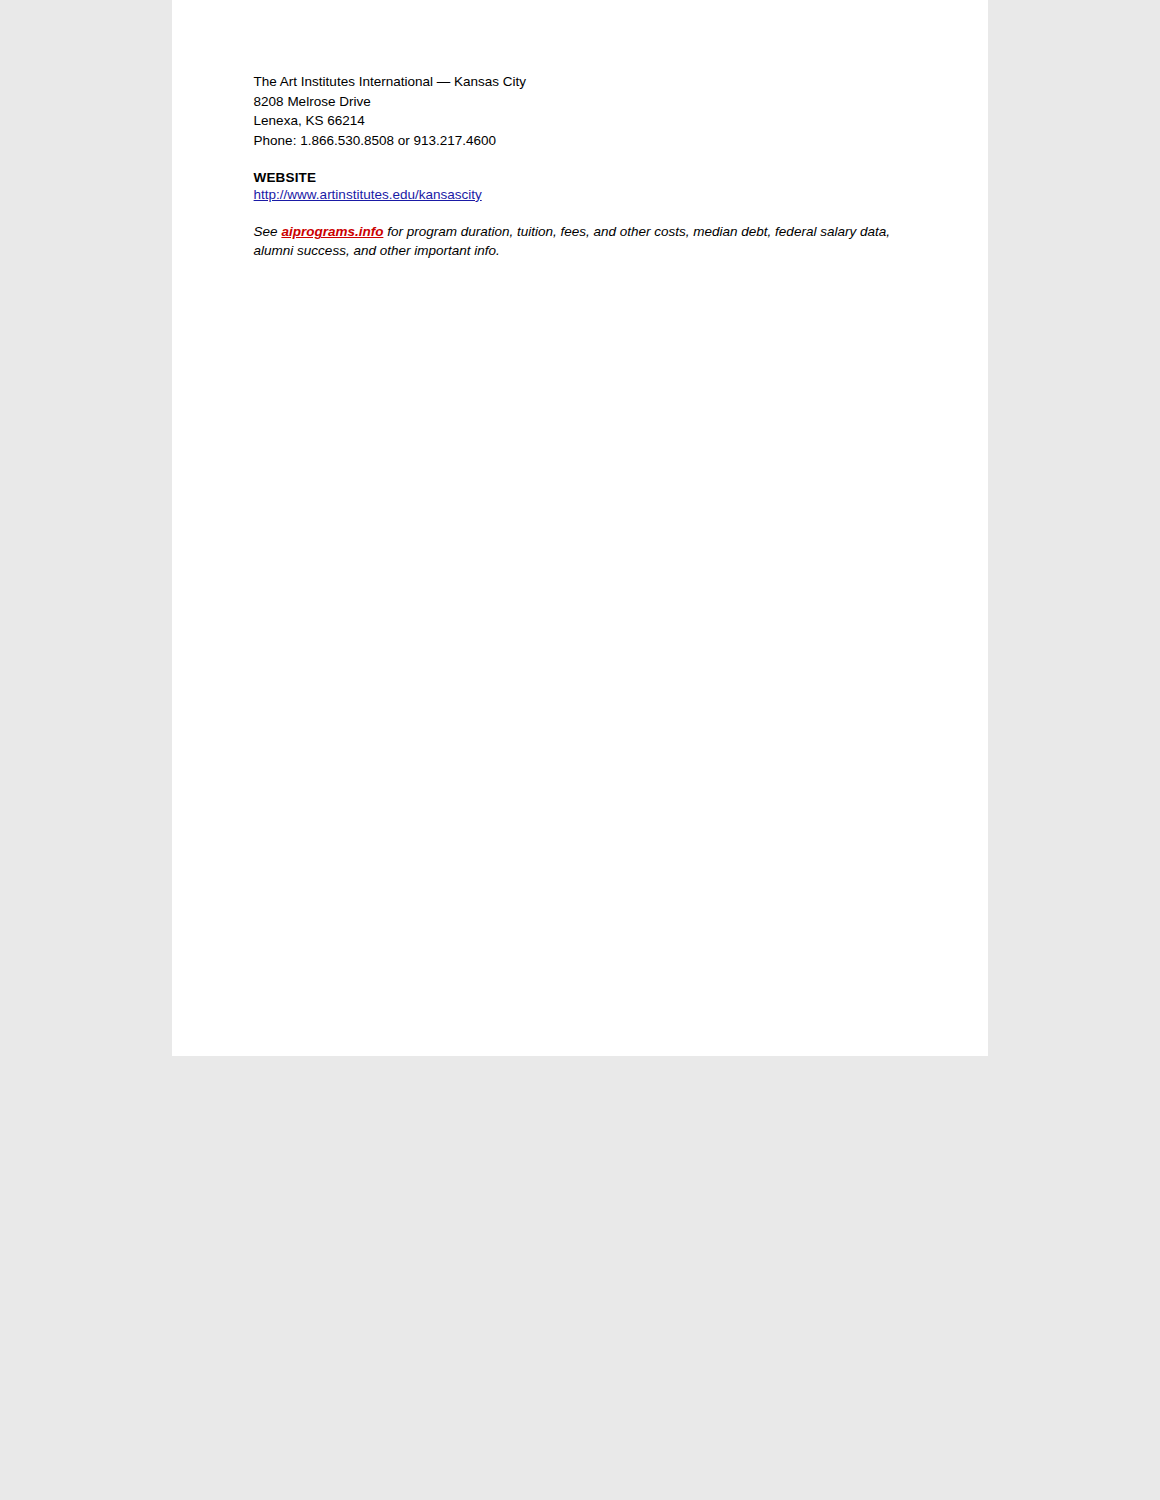The Art Institutes International — Kansas City
8208 Melrose Drive
Lenexa, KS 66214
Phone: 1.866.530.8508 or 913.217.4600
WEBSITE
http://www.artinstitutes.edu/kansascity
See aiprograms.info for program duration, tuition, fees, and other costs, median debt, federal salary data, alumni success, and other important info.